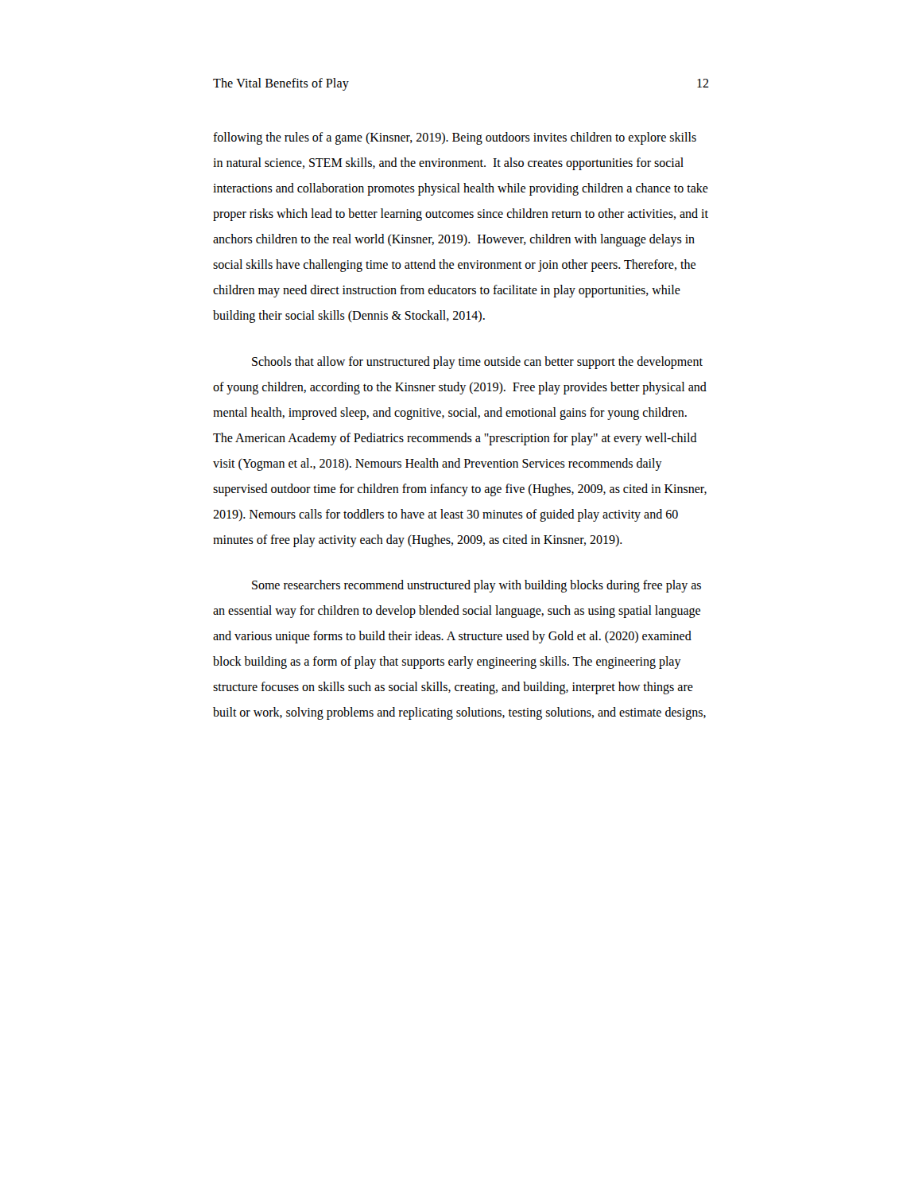The Vital Benefits of Play 12
following the rules of a game (Kinsner, 2019). Being outdoors invites children to explore skills in natural science, STEM skills, and the environment. It also creates opportunities for social interactions and collaboration promotes physical health while providing children a chance to take proper risks which lead to better learning outcomes since children return to other activities, and it anchors children to the real world (Kinsner, 2019). However, children with language delays in social skills have challenging time to attend the environment or join other peers. Therefore, the children may need direct instruction from educators to facilitate in play opportunities, while building their social skills (Dennis & Stockall, 2014).
Schools that allow for unstructured play time outside can better support the development of young children, according to the Kinsner study (2019). Free play provides better physical and mental health, improved sleep, and cognitive, social, and emotional gains for young children. The American Academy of Pediatrics recommends a "prescription for play" at every well-child visit (Yogman et al., 2018). Nemours Health and Prevention Services recommends daily supervised outdoor time for children from infancy to age five (Hughes, 2009, as cited in Kinsner, 2019). Nemours calls for toddlers to have at least 30 minutes of guided play activity and 60 minutes of free play activity each day (Hughes, 2009, as cited in Kinsner, 2019).
Some researchers recommend unstructured play with building blocks during free play as an essential way for children to develop blended social language, such as using spatial language and various unique forms to build their ideas. A structure used by Gold et al. (2020) examined block building as a form of play that supports early engineering skills. The engineering play structure focuses on skills such as social skills, creating, and building, interpret how things are built or work, solving problems and replicating solutions, testing solutions, and estimate designs,